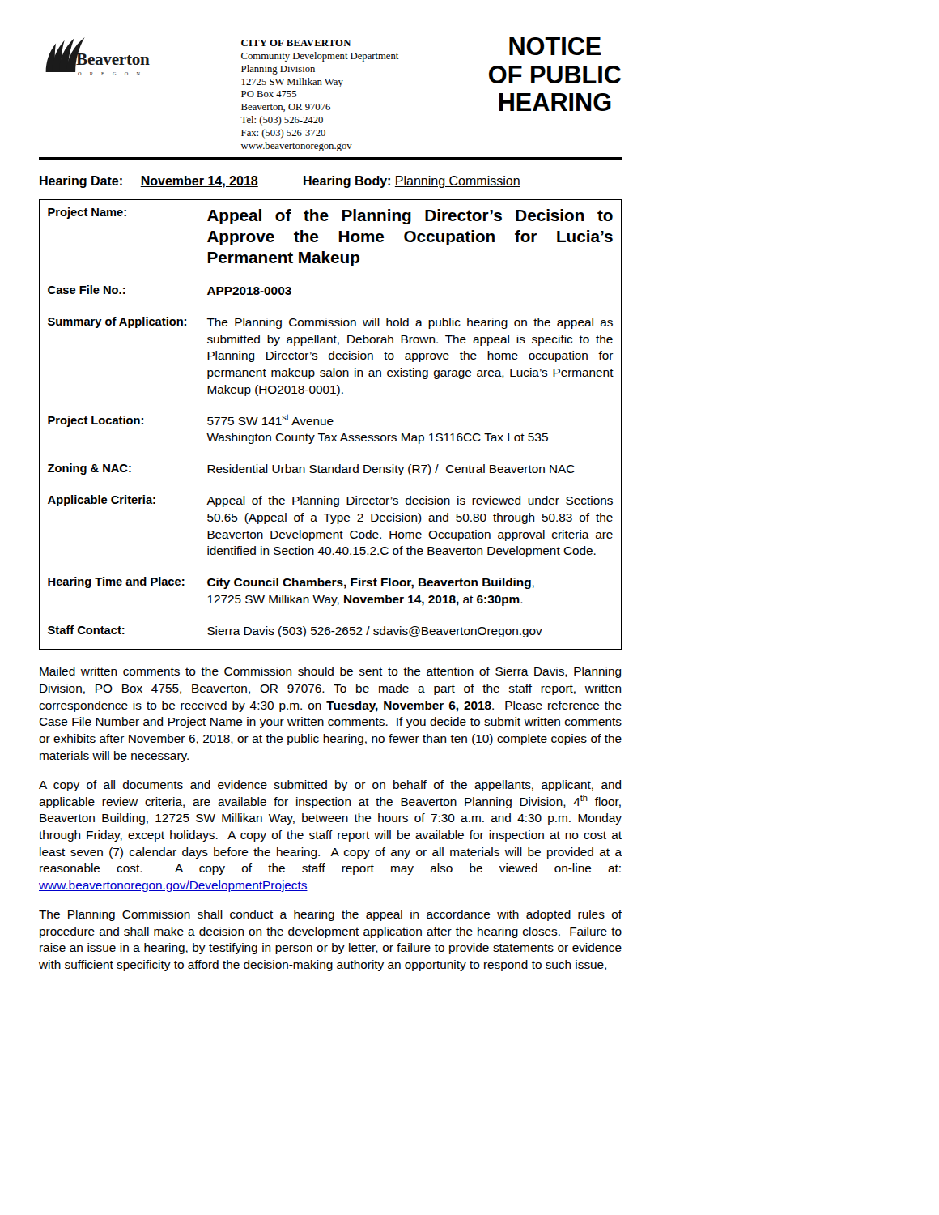Beaverton O R E G O N
CITY OF BEAVERTON
Community Development Department
Planning Division
12725 SW Millikan Way
PO Box 4755
Beaverton, OR 97076
Tel: (503) 526-2420
Fax: (503) 526-3720
www.beavertonoregon.gov
NOTICE
OF PUBLIC
HEARING
Hearing Date: November 14, 2018 Hearing Body: Planning Commission
| Project Name: | Appeal of the Planning Director’s Decision to Approve the Home Occupation for Lucia’s Permanent Makeup |
| Case File No.: | APP2018-0003 |
| Summary of Application: | The Planning Commission will hold a public hearing on the appeal as submitted by appellant, Deborah Brown. The appeal is specific to the Planning Director’s decision to approve the home occupation for permanent makeup salon in an existing garage area, Lucia’s Permanent Makeup (HO2018-0001). |
| Project Location: | 5775 SW 141 st Avenue Washington County Tax Assessors Map 1S116CC Tax Lot 535 |
| Zoning & NAC: | Residential Urban Standard Density (R7) / Central Beaverton NAC |
| Applicable Criteria: | Appeal of the Planning Director’s decision is reviewed under Sections 50.65 (Appeal of a Type 2 Decision) and 50.80 through 50.83 of the Beaverton Development Code. Home Occupation approval criteria are identified in Section 40.40.15.2.C of the Beaverton Development Code. |
| Hearing Time and Place: | City Council Chambers, First Floor, Beaverton Building , 12725 SW Millikan Way, November 14, 2018, at 6:30pm . |
| Staff Contact: | Sierra Davis (503) 526-2652 / sdavis@BeavertonOregon.gov |
Mailed written comments to the Commission should be sent to the attention of Sierra Davis, Planning Division, PO Box 4755, Beaverton, OR 97076. To be made a part of the staff report, written correspondence is to be received by 4:30 p.m. on Tuesday, November 6, 2018. Please reference the Case File Number and Project Name in your written comments. If you decide to submit written comments or exhibits after November 6, 2018, or at the public hearing, no fewer than ten (10) complete copies of the materials will be necessary.
A copy of all documents and evidence submitted by or on behalf of the appellants, applicant, and applicable review criteria, are available for inspection at the Beaverton Planning Division, 4th floor, Beaverton Building, 12725 SW Millikan Way, between the hours of 7:30 a.m. and 4:30 p.m. Monday through Friday, except holidays. A copy of the staff report will be available for inspection at no cost at least seven (7) calendar days before the hearing. A copy of any or all materials will be provided at a reasonable cost. A copy of the staff report may also be viewed on-line at: www.beavertonoregon.gov/DevelopmentProjects
The Planning Commission shall conduct a hearing the appeal in accordance with adopted rules of procedure and shall make a decision on the development application after the hearing closes. Failure to raise an issue in a hearing, by testifying in person or by letter, or failure to provide statements or evidence with sufficient specificity to afford the decision-making authority an opportunity to respond to such issue,